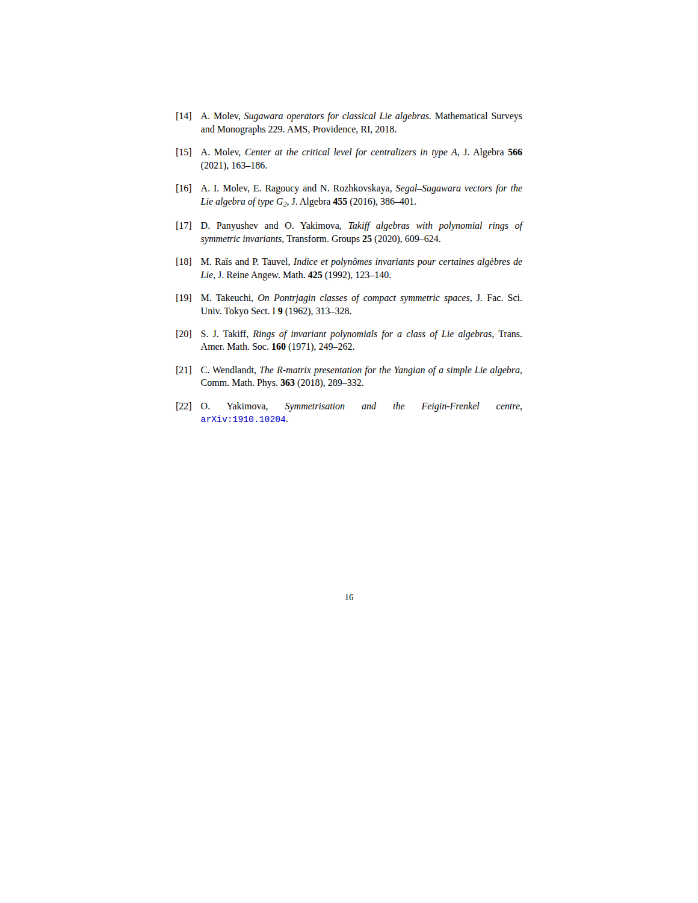[14] A. Molev, Sugawara operators for classical Lie algebras. Mathematical Surveys and Monographs 229. AMS, Providence, RI, 2018.
[15] A. Molev, Center at the critical level for centralizers in type A, J. Algebra 566 (2021), 163–186.
[16] A. I. Molev, E. Ragoucy and N. Rozhkovskaya, Segal–Sugawara vectors for the Lie algebra of type G2, J. Algebra 455 (2016), 386–401.
[17] D. Panyushev and O. Yakimova, Takiff algebras with polynomial rings of symmetric invariants, Transform. Groups 25 (2020), 609–624.
[18] M. Raïs and P. Tauvel, Indice et polynômes invariants pour certaines algèbres de Lie, J. Reine Angew. Math. 425 (1992), 123–140.
[19] M. Takeuchi, On Pontrjagin classes of compact symmetric spaces, J. Fac. Sci. Univ. Tokyo Sect. I 9 (1962), 313–328.
[20] S. J. Takiff, Rings of invariant polynomials for a class of Lie algebras, Trans. Amer. Math. Soc. 160 (1971), 249–262.
[21] C. Wendlandt, The R-matrix presentation for the Yangian of a simple Lie algebra, Comm. Math. Phys. 363 (2018), 289–332.
[22] O. Yakimova, Symmetrisation and the Feigin-Frenkel centre, arXiv:1910.10204.
16